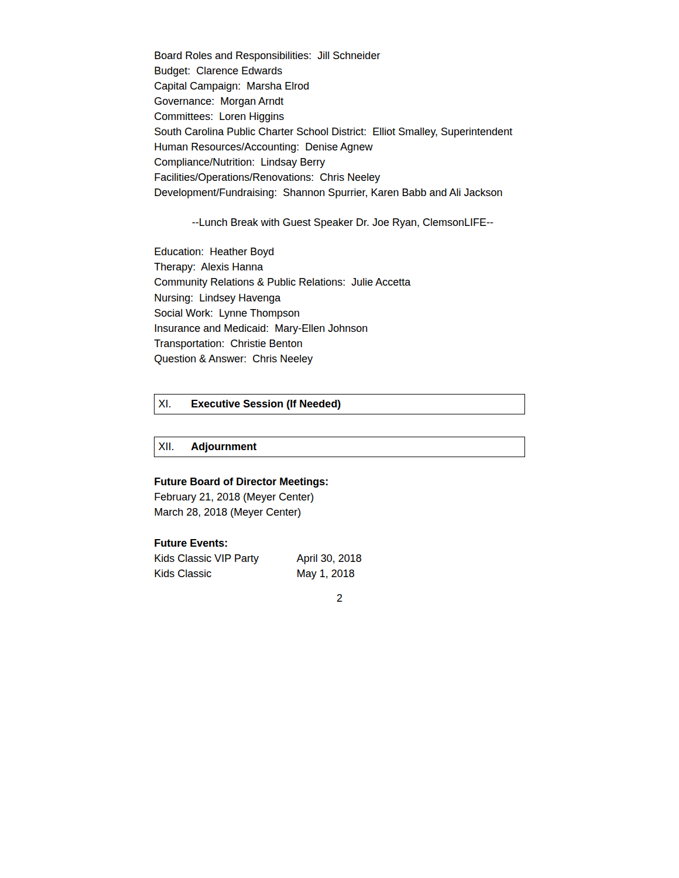Board Roles and Responsibilities: Jill Schneider
Budget: Clarence Edwards
Capital Campaign: Marsha Elrod
Governance: Morgan Arndt
Committees: Loren Higgins
South Carolina Public Charter School District: Elliot Smalley, Superintendent
Human Resources/Accounting: Denise Agnew
Compliance/Nutrition: Lindsay Berry
Facilities/Operations/Renovations: Chris Neeley
Development/Fundraising: Shannon Spurrier, Karen Babb and Ali Jackson
--Lunch Break with Guest Speaker Dr. Joe Ryan, ClemsonLIFE--
Education: Heather Boyd
Therapy: Alexis Hanna
Community Relations & Public Relations: Julie Accetta
Nursing: Lindsey Havenga
Social Work: Lynne Thompson
Insurance and Medicaid: Mary-Ellen Johnson
Transportation: Christie Benton
Question & Answer: Chris Neeley
XI.
Executive Session (If Needed)
XII.
Adjournment
Future Board of Director Meetings:
February 21, 2018 (Meyer Center)
March 28, 2018 (Meyer Center)
Future Events:
| Kids Classic VIP Party | April 30, 2018 |
| Kids Classic | May 1, 2018 |
2